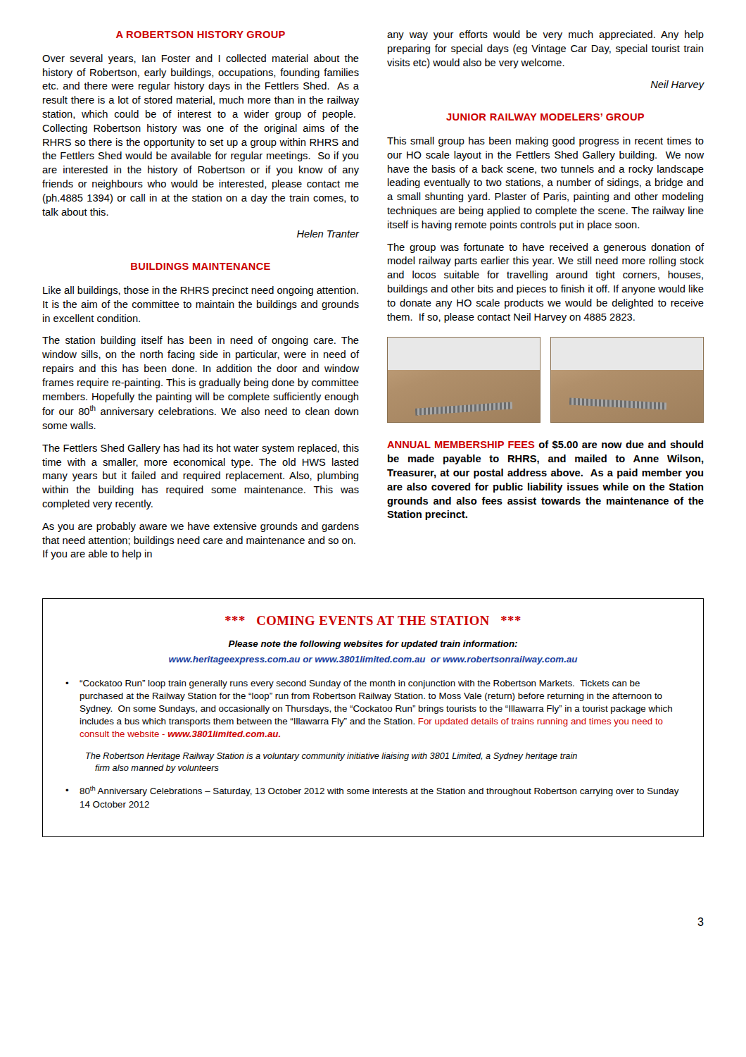A ROBERTSON HISTORY GROUP
Over several years, Ian Foster and I collected material about the history of Robertson, early buildings, occupations, founding families etc. and there were regular history days in the Fettlers Shed. As a result there is a lot of stored material, much more than in the railway station, which could be of interest to a wider group of people. Collecting Robertson history was one of the original aims of the RHRS so there is the opportunity to set up a group within RHRS and the Fettlers Shed would be available for regular meetings. So if you are interested in the history of Robertson or if you know of any friends or neighbours who would be interested, please contact me (ph.4885 1394) or call in at the station on a day the train comes, to talk about this.
Helen Tranter
BUILDINGS MAINTENANCE
Like all buildings, those in the RHRS precinct need ongoing attention. It is the aim of the committee to maintain the buildings and grounds in excellent condition.
The station building itself has been in need of ongoing care. The window sills, on the north facing side in particular, were in need of repairs and this has been done. In addition the door and window frames require re-painting. This is gradually being done by committee members. Hopefully the painting will be complete sufficiently enough for our 80th anniversary celebrations. We also need to clean down some walls.
The Fettlers Shed Gallery has had its hot water system replaced, this time with a smaller, more economical type. The old HWS lasted many years but it failed and required replacement. Also, plumbing within the building has required some maintenance. This was completed very recently.
As you are probably aware we have extensive grounds and gardens that need attention; buildings need care and maintenance and so on. If you are able to help in
any way your efforts would be very much appreciated. Any help preparing for special days (eg Vintage Car Day, special tourist train visits etc) would also be very welcome.
Neil Harvey
JUNIOR RAILWAY MODELERS’ GROUP
This small group has been making good progress in recent times to our HO scale layout in the Fettlers Shed Gallery building. We now have the basis of a back scene, two tunnels and a rocky landscape leading eventually to two stations, a number of sidings, a bridge and a small shunting yard. Plaster of Paris, painting and other modeling techniques are being applied to complete the scene. The railway line itself is having remote points controls put in place soon.
The group was fortunate to have received a generous donation of model railway parts earlier this year. We still need more rolling stock and locos suitable for travelling around tight corners, houses, buildings and other bits and pieces to finish it off. If anyone would like to donate any HO scale products we would be delighted to receive them. If so, please contact Neil Harvey on 4885 2823.
ANNUAL MEMBERSHIP FEES of $5.00 are now due and should be made payable to RHRS, and mailed to Anne Wilson, Treasurer, at our postal address above. As a paid member you are also covered for public liability issues while on the Station grounds and also fees assist towards the maintenance of the Station precinct.
*** COMING EVENTS AT THE STATION ***
Please note the following websites for updated train information:
www.heritageexpress.com.au or www.3801limited.com.au or www.robertsonrailway.com.au
“Cockatoo Run” loop train generally runs every second Sunday of the month in conjunction with the Robertson Markets. Tickets can be purchased at the Railway Station for the “loop” run from Robertson Railway Station. to Moss Vale (return) before returning in the afternoon to Sydney. On some Sundays, and occasionally on Thursdays, the “Cockatoo Run” brings tourists to the “Illawarra Fly” in a tourist package which includes a bus which transports them between the “Illawarra Fly” and the Station. For updated details of trains running and times you need to consult the website - www.3801limited.com.au.
The Robertson Heritage Railway Station is a voluntary community initiative liaising with 3801 Limited, a Sydney heritage train firm also manned by volunteers
80th Anniversary Celebrations – Saturday, 13 October 2012 with some interests at the Station and throughout Robertson carrying over to Sunday 14 October 2012
3